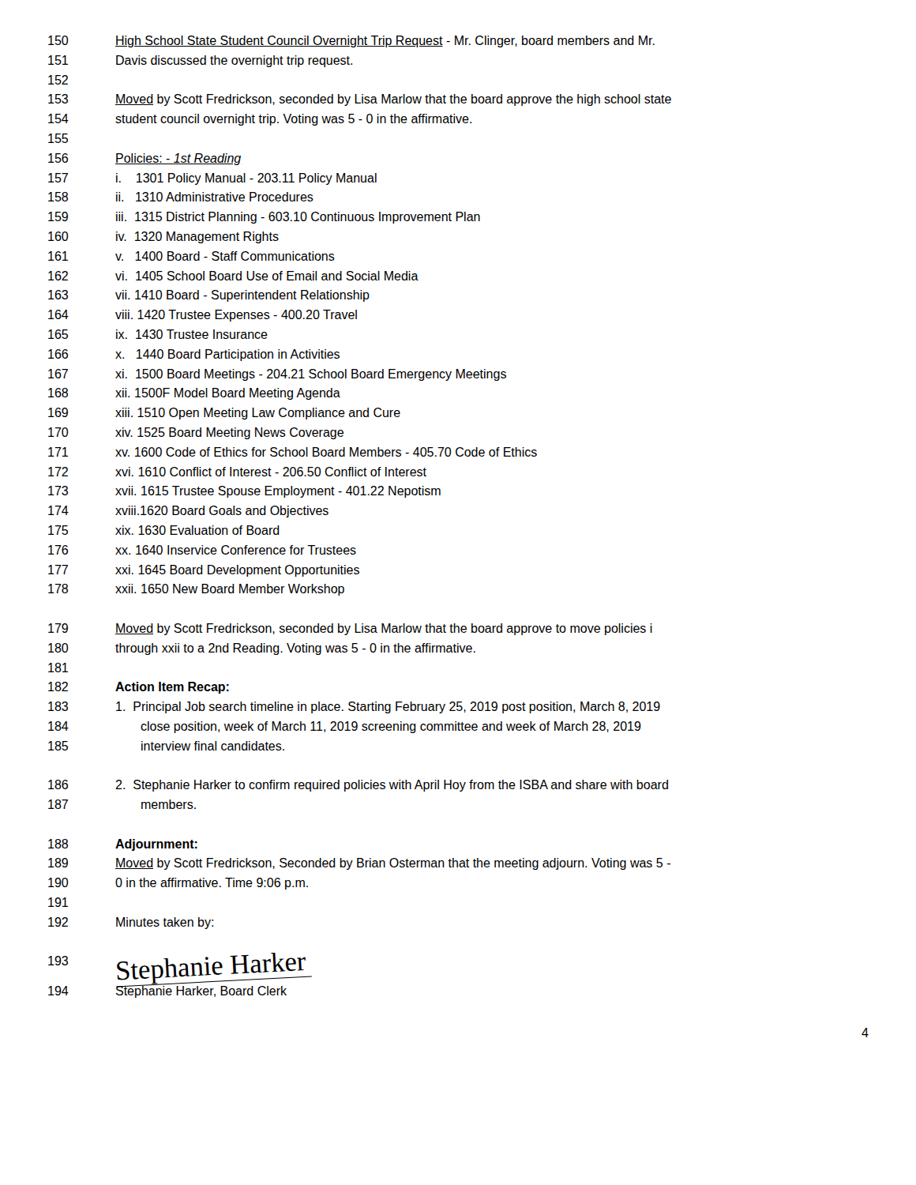150 High School State Student Council Overnight Trip Request - Mr. Clinger, board members and Mr.
151 Davis discussed the overnight trip request.
152
153 Moved by Scott Fredrickson, seconded by Lisa Marlow that the board approve the high school state
154 student council overnight trip. Voting was 5 - 0 in the affirmative.
155
156 Policies: - 1st Reading
157 i. 1301 Policy Manual - 203.11 Policy Manual
158 ii. 1310 Administrative Procedures
159 iii. 1315 District Planning - 603.10 Continuous Improvement Plan
160 iv. 1320 Management Rights
161 v. 1400 Board - Staff Communications
162 vi. 1405 School Board Use of Email and Social Media
163 vii. 1410 Board - Superintendent Relationship
164 viii. 1420 Trustee Expenses - 400.20 Travel
165 ix. 1430 Trustee Insurance
166 x. 1440 Board Participation in Activities
167 xi. 1500 Board Meetings - 204.21 School Board Emergency Meetings
168 xii. 1500F Model Board Meeting Agenda
169 xiii. 1510 Open Meeting Law Compliance and Cure
170 xiv. 1525 Board Meeting News Coverage
171 xv. 1600 Code of Ethics for School Board Members - 405.70 Code of Ethics
172 xvi. 1610 Conflict of Interest - 206.50 Conflict of Interest
173 xvii. 1615 Trustee Spouse Employment - 401.22 Nepotism
174 xviii.1620 Board Goals and Objectives
175 xix. 1630 Evaluation of Board
176 xx. 1640 Inservice Conference for Trustees
177 xxi. 1645 Board Development Opportunities
178 xxii. 1650 New Board Member Workshop
179 Moved by Scott Fredrickson, seconded by Lisa Marlow that the board approve to move policies i
180 through xxii to a 2nd Reading. Voting was 5 - 0 in the affirmative.
181
182 Action Item Recap:
1831. Principal Job search timeline in place. Starting February 25, 2019 post position, March 8, 2019
184 close position, week of March 11, 2019 screening committee and week of March 28, 2019
185 interview final candidates.
1862. Stephanie Harker to confirm required policies with April Hoy from the ISBA and share with board
187 members.
188 Adjournment:
189 Moved by Scott Fredrickson, Seconded by Brian Osterman that the meeting adjourn. Voting was 5 -
1900 in the affirmative. Time 9:06 p.m.
191
192 Minutes taken by:
193 Stephanie Harker
194 Stephanie Harker, Board Clerk
4